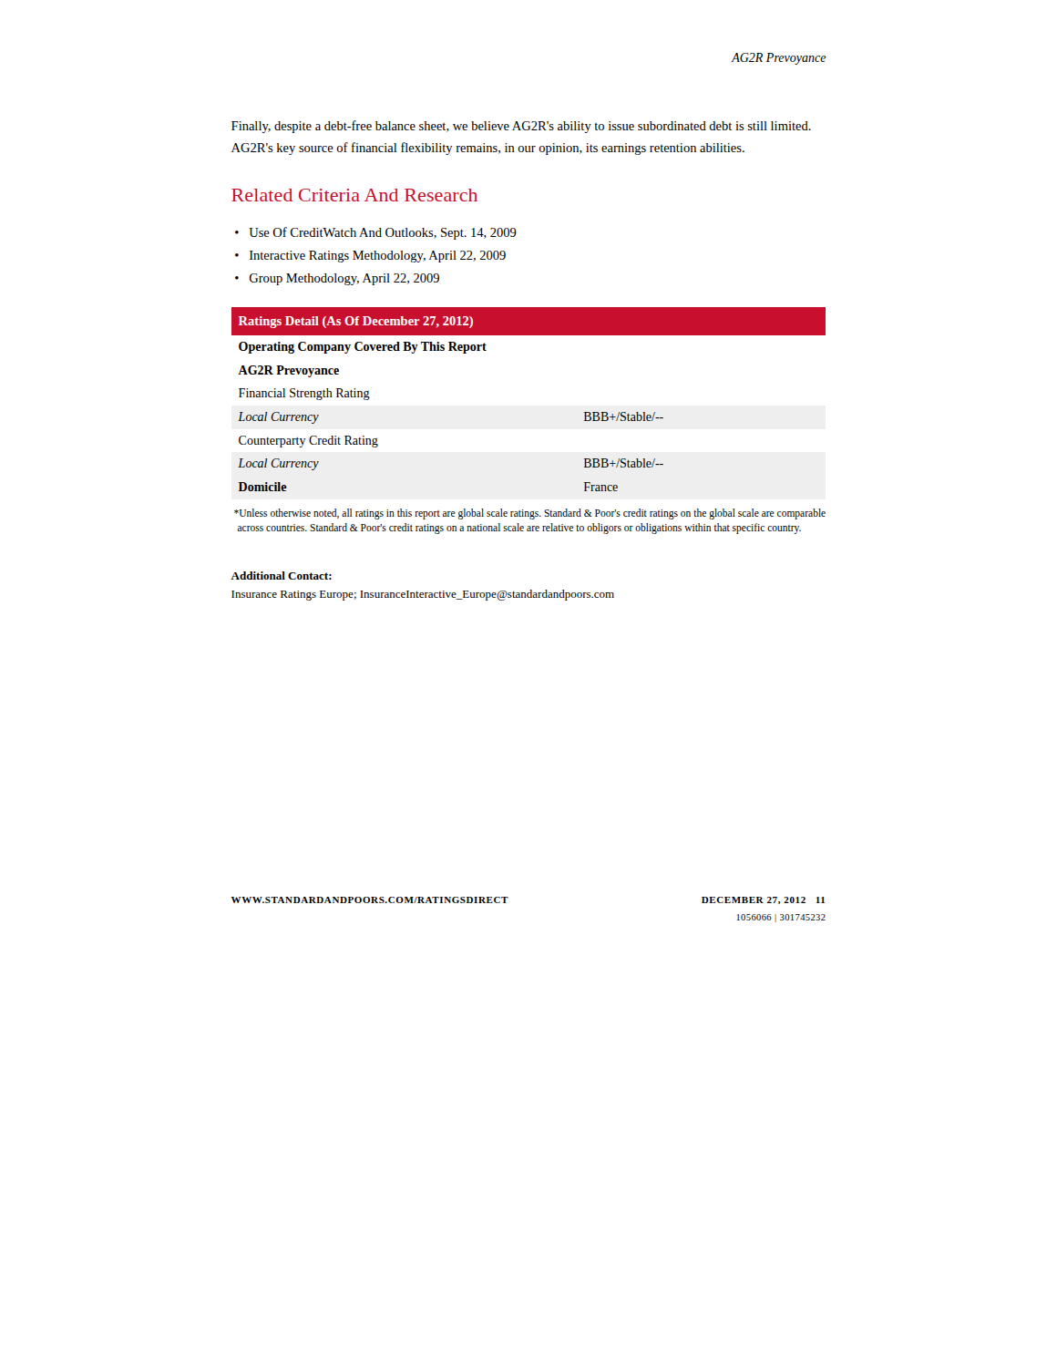AG2R Prevoyance
Finally, despite a debt-free balance sheet, we believe AG2R's ability to issue subordinated debt is still limited. AG2R's key source of financial flexibility remains, in our opinion, its earnings retention abilities.
Related Criteria And Research
Use Of CreditWatch And Outlooks, Sept. 14, 2009
Interactive Ratings Methodology, April 22, 2009
Group Methodology, April 22, 2009
Ratings Detail (As Of December 27, 2012)
| Operating Company Covered By This Report |
| AG2R Prevoyance |
| Financial Strength Rating | |
| Local Currency | BBB+/Stable/-- |
| Counterparty Credit Rating | |
| Local Currency | BBB+/Stable/-- |
| Domicile | France |
*Unless otherwise noted, all ratings in this report are global scale ratings. Standard & Poor's credit ratings on the global scale are comparable across countries. Standard & Poor's credit ratings on a national scale are relative to obligors or obligations within that specific country.
Additional Contact:
Insurance Ratings Europe; InsuranceInteractive_Europe@standardandpoors.com
WWW.STANDARDANDPOORS.COM/RATINGSDIRECT DECEMBER 27, 2012 11
1056066 | 301745232